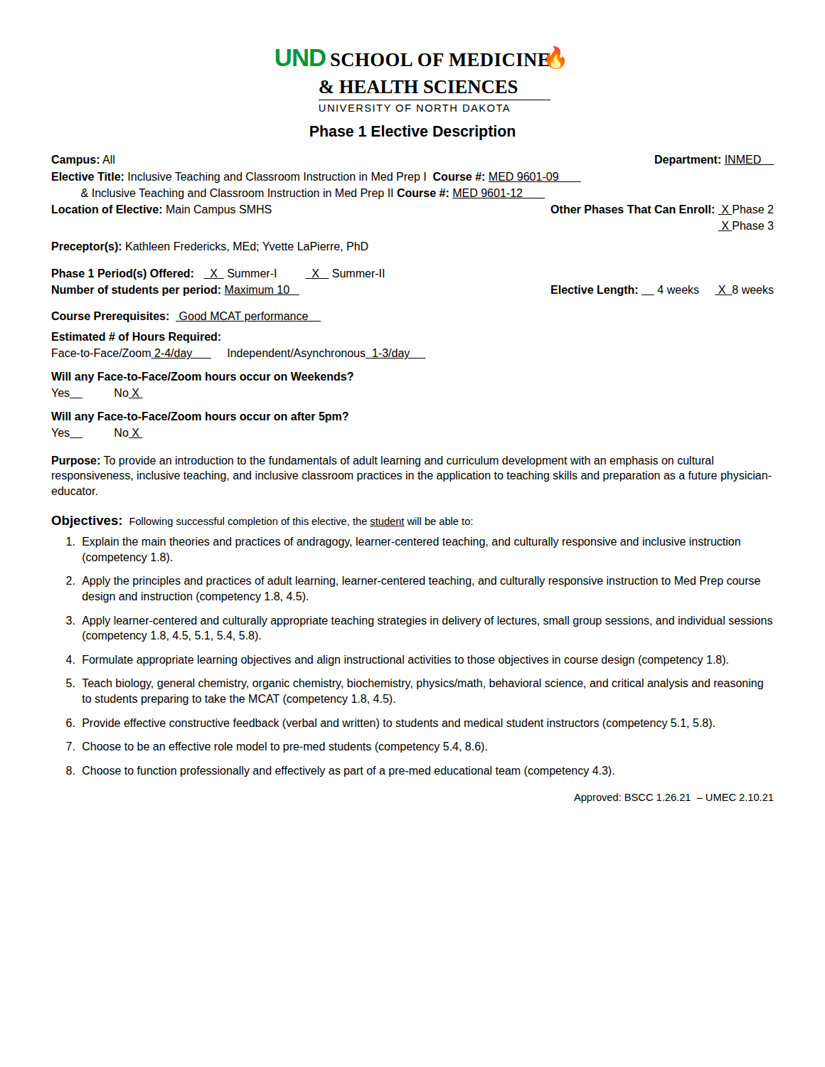UNDSCHOOL OF MEDICINE🔥
& HEALTH SCIENCES
UNIVERSITY OF NORTH DAKOTA
Phase 1 Elective Description
Campus: All
Department: INMED
Elective Title: Inclusive Teaching and Classroom Instruction in Med Prep I Course #: MED 9601-09
& Inclusive Teaching and Classroom Instruction in Med Prep II Course #: MED 9601-12
Location of Elective: Main Campus SMHS
Other Phases That Can Enroll: X Phase 2
X Phase 3
Preceptor(s): Kathleen Fredericks, MEd; Yvette LaPierre, PhD
Phase 1 Period(s) Offered: X Summer-I X Summer-II
Number of students per period: Maximum 10
Elective Length: 4 weeks X 8 weeks
Course Prerequisites: Good MCAT performance
Estimated # of Hours Required:
Face-to-Face/Zoom 2-4/day Independent/Asynchronous 1-3/day
Will any Face-to-Face/Zoom hours occur on Weekends?
Yes No X
Will any Face-to-Face/Zoom hours occur on after 5pm?
Yes No X
Purpose: To provide an introduction to the fundamentals of adult learning and curriculum development with an emphasis on cultural responsiveness, inclusive teaching, and inclusive classroom practices in the application to teaching skills and preparation as a future physician-educator.
Objectives: Following successful completion of this elective, the student will be able to:
Explain the main theories and practices of andragogy, learner-centered teaching, and culturally responsive and inclusive instruction (competency 1.8).
Apply the principles and practices of adult learning, learner-centered teaching, and culturally responsive instruction to Med Prep course design and instruction (competency 1.8, 4.5).
Apply learner-centered and culturally appropriate teaching strategies in delivery of lectures, small group sessions, and individual sessions (competency 1.8, 4.5, 5.1, 5.4, 5.8).
Formulate appropriate learning objectives and align instructional activities to those objectives in course design (competency 1.8).
Teach biology, general chemistry, organic chemistry, biochemistry, physics/math, behavioral science, and critical analysis and reasoning to students preparing to take the MCAT (competency 1.8, 4.5).
Provide effective constructive feedback (verbal and written) to students and medical student instructors (competency 5.1, 5.8).
Choose to be an effective role model to pre-med students (competency 5.4, 8.6).
Choose to function professionally and effectively as part of a pre-med educational team (competency 4.3).
Approved: BSCC 1.26.21 – UMEC 2.10.21